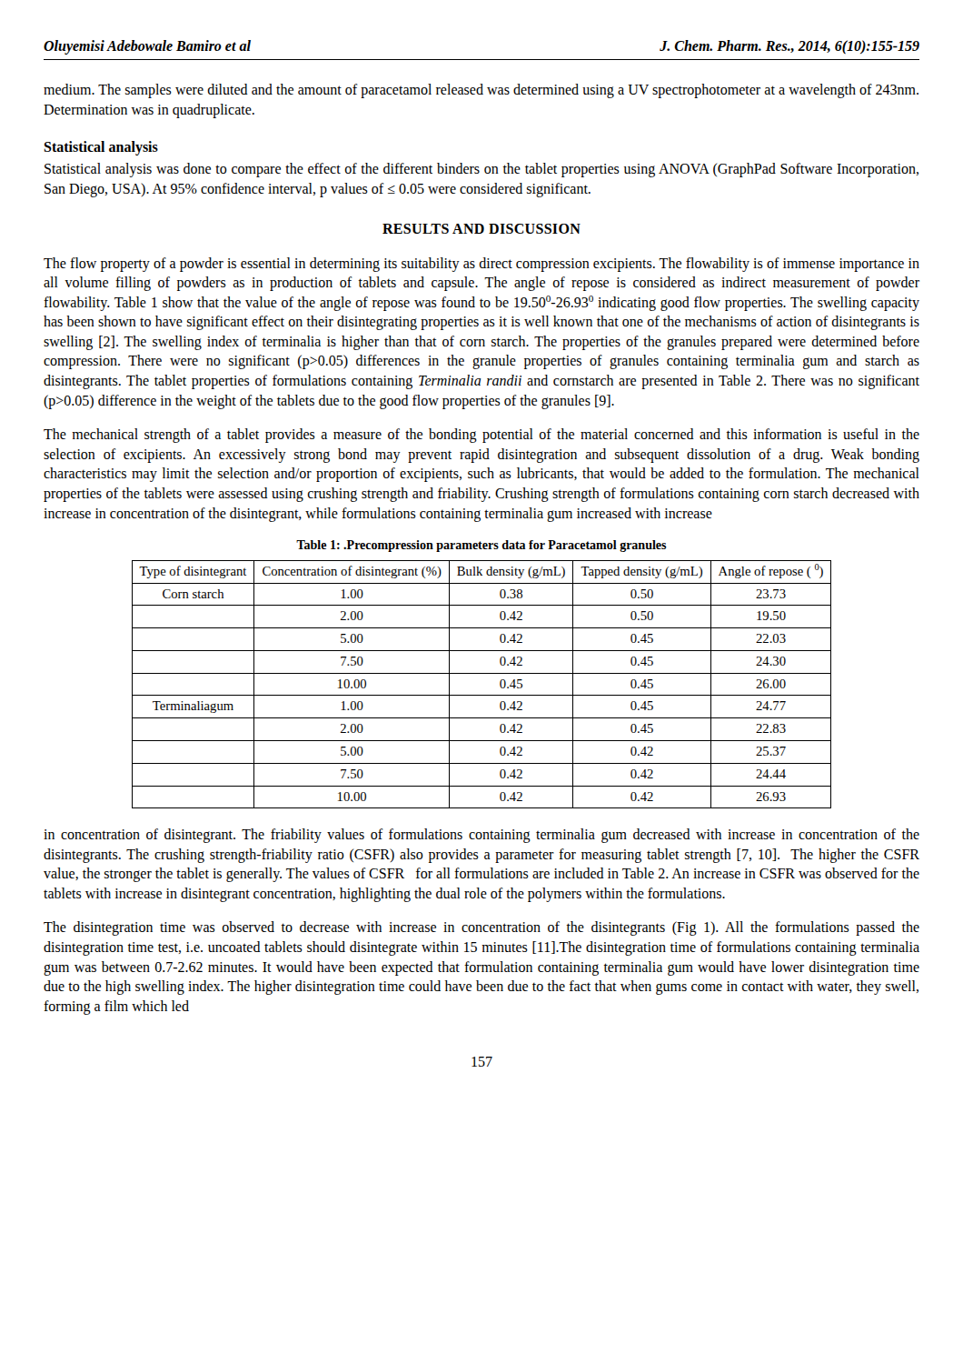Oluyemisi Adebowale Bamiro et al J. Chem. Pharm. Res., 2014, 6(10):155-159
medium. The samples were diluted and the amount of paracetamol released was determined using a UV spectrophotometer at a wavelength of 243nm. Determination was in quadruplicate.
Statistical analysis
Statistical analysis was done to compare the effect of the different binders on the tablet properties using ANOVA (GraphPad Software Incorporation, San Diego, USA). At 95% confidence interval, p values of ≤ 0.05 were considered significant.
RESULTS AND DISCUSSION
The flow property of a powder is essential in determining its suitability as direct compression excipients. The flowability is of immense importance in all volume filling of powders as in production of tablets and capsule. The angle of repose is considered as indirect measurement of powder flowability. Table 1 show that the value of the angle of repose was found to be 19.500-26.930 indicating good flow properties. The swelling capacity has been shown to have significant effect on their disintegrating properties as it is well known that one of the mechanisms of action of disintegrants is swelling [2]. The swelling index of terminalia is higher than that of corn starch. The properties of the granules prepared were determined before compression. There were no significant (p>0.05) differences in the granule properties of granules containing terminalia gum and starch as disintegrants. The tablet properties of formulations containing Terminalia randii and cornstarch are presented in Table 2. There was no significant (p>0.05) difference in the weight of the tablets due to the good flow properties of the granules [9].
The mechanical strength of a tablet provides a measure of the bonding potential of the material concerned and this information is useful in the selection of excipients. An excessively strong bond may prevent rapid disintegration and subsequent dissolution of a drug. Weak bonding characteristics may limit the selection and/or proportion of excipients, such as lubricants, that would be added to the formulation. The mechanical properties of the tablets were assessed using crushing strength and friability. Crushing strength of formulations containing corn starch decreased with increase in concentration of the disintegrant, while formulations containing terminalia gum increased with increase
Table 1: .Precompression parameters data for Paracetamol granules
| Type of disintegrant | Concentration of disintegrant (%) | Bulk density (g/mL) | Tapped density (g/mL) | Angle of repose ( 0 ) |
| --- | --- | --- | --- | --- |
| Corn starch | 1.00 | 0.38 | 0.50 | 23.73 |
| | 2.00 | 0.42 | 0.50 | 19.50 |
| | 5.00 | 0.42 | 0.45 | 22.03 |
| | 7.50 | 0.42 | 0.45 | 24.30 |
| | 10.00 | 0.45 | 0.45 | 26.00 |
| Terminaliagum | 1.00 | 0.42 | 0.45 | 24.77 |
| | 2.00 | 0.42 | 0.45 | 22.83 |
| | 5.00 | 0.42 | 0.42 | 25.37 |
| | 7.50 | 0.42 | 0.42 | 24.44 |
| | 10.00 | 0.42 | 0.42 | 26.93 |
in concentration of disintegrant. The friability values of formulations containing terminalia gum decreased with increase in concentration of the disintegrants. The crushing strength-friability ratio (CSFR) also provides a parameter for measuring tablet strength [7, 10]. The higher the CSFR value, the stronger the tablet is generally. The values of CSFR for all formulations are included in Table 2. An increase in CSFR was observed for the tablets with increase in disintegrant concentration, highlighting the dual role of the polymers within the formulations.
The disintegration time was observed to decrease with increase in concentration of the disintegrants (Fig 1). All the formulations passed the disintegration time test, i.e. uncoated tablets should disintegrate within 15 minutes [11].The disintegration time of formulations containing terminalia gum was between 0.7-2.62 minutes. It would have been expected that formulation containing terminalia gum would have lower disintegration time due to the high swelling index. The higher disintegration time could have been due to the fact that when gums come in contact with water, they swell, forming a film which led
157